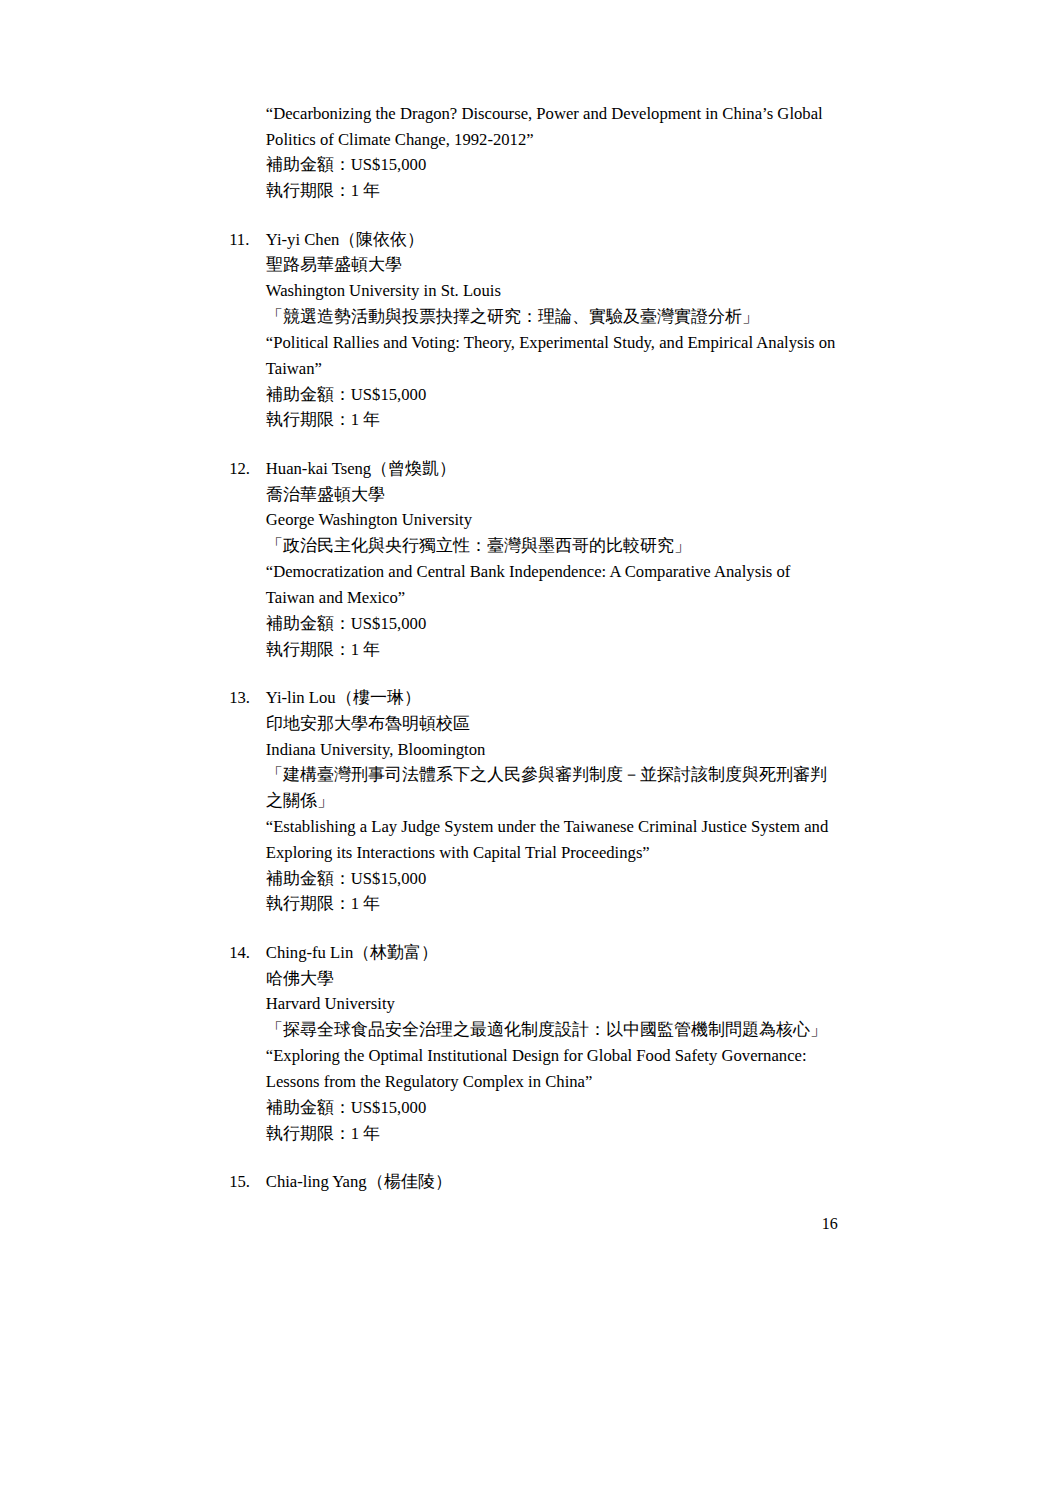“Decarbonizing the Dragon? Discourse, Power and Development in China’s Global Politics of Climate Change, 1992-2012”
補助金額：US$15,000
執行期限：1 年
11.
Yi-yi Chen（陳依依）
聖路易華盛頓大學
Washington University in St. Louis
「競選造勢活動與投票抉擇之研究：理論、實驗及臺灣實證分析」
“Political Rallies and Voting: Theory, Experimental Study, and Empirical Analysis on Taiwan”
補助金額：US$15,000
執行期限：1 年
12.
Huan-kai Tseng（曾煥凱）
喬治華盛頓大學
George Washington University
「政治民主化與央行獨立性：臺灣與墨西哥的比較研究」
“Democratization and Central Bank Independence: A Comparative Analysis of Taiwan and Mexico”
補助金額：US$15,000
執行期限：1 年
13.
Yi-lin Lou（樓一琳）
印地安那大學布魯明頓校區
Indiana University, Bloomington
「建構臺灣刑事司法體系下之人民參與審判制度－並探討該制度與死刑審判之關係」
“Establishing a Lay Judge System under the Taiwanese Criminal Justice System and Exploring its Interactions with Capital Trial Proceedings”
補助金額：US$15,000
執行期限：1 年
14.
Ching-fu Lin（林勤富）
哈佛大學
Harvard University
「探尋全球食品安全治理之最適化制度設計：以中國監管機制問題為核心」
“Exploring the Optimal Institutional Design for Global Food Safety Governance: Lessons from the Regulatory Complex in China”
補助金額：US$15,000
執行期限：1 年
15.
Chia-ling Yang（楊佳陵）
16